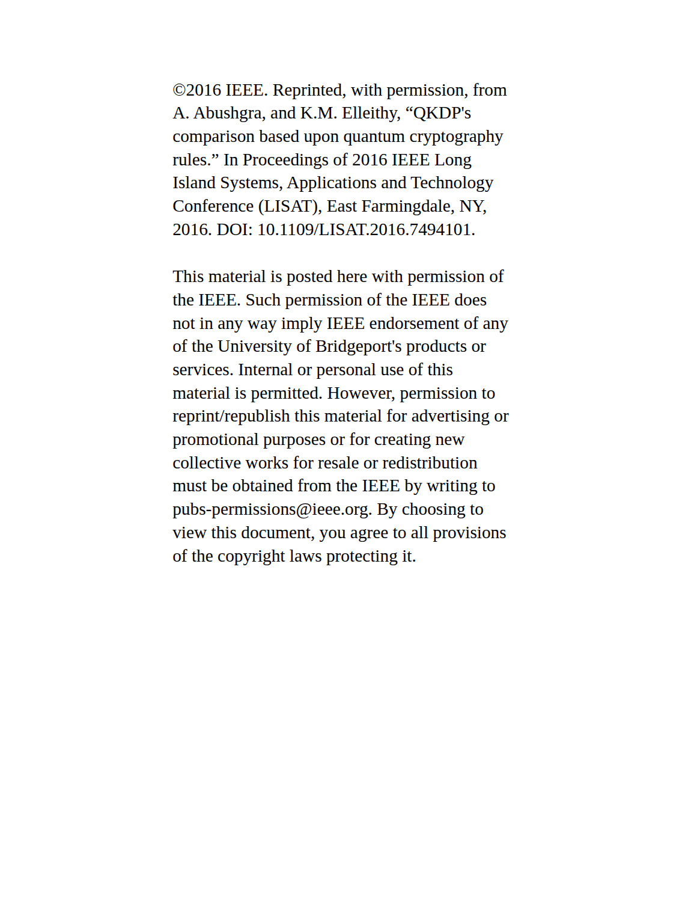©2016 IEEE. Reprinted, with permission, from A. Abushgra, and K.M. Elleithy, “QKDP's comparison based upon quantum cryptography rules.” In Proceedings of 2016 IEEE Long Island Systems, Applications and Technology Conference (LISAT), East Farmingdale, NY, 2016. DOI: 10.1109/LISAT.2016.7494101.
This material is posted here with permission of the IEEE. Such permission of the IEEE does not in any way imply IEEE endorsement of any of the University of Bridgeport's products or services. Internal or personal use of this material is permitted. However, permission to reprint/republish this material for advertising or promotional purposes or for creating new collective works for resale or redistribution must be obtained from the IEEE by writing to pubs-permissions@ieee.org. By choosing to view this document, you agree to all provisions of the copyright laws protecting it.